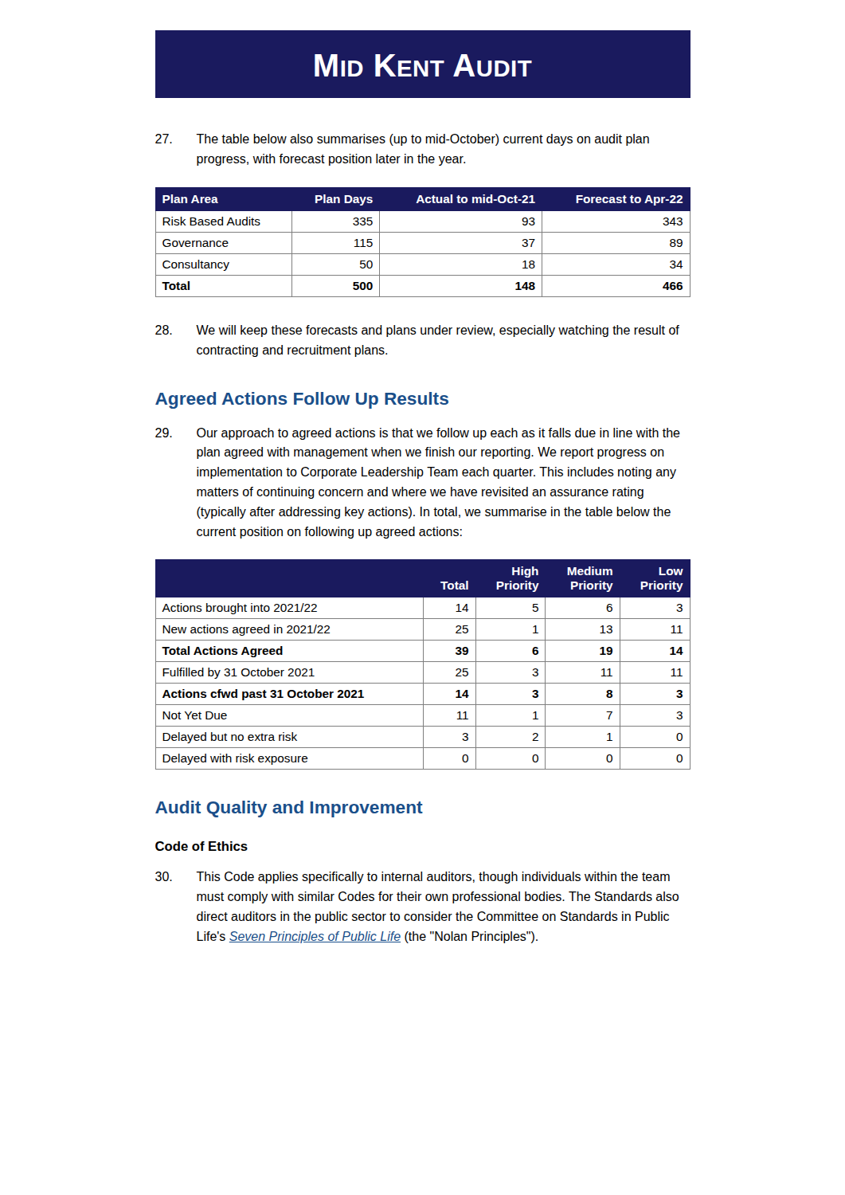MID KENT AUDIT
27.
The table below also summarises (up to mid-October) current days on audit plan progress, with forecast position later in the year.
| Plan Area | Plan Days | Actual to mid-Oct-21 | Forecast to Apr-22 |
| --- | --- | --- | --- |
| Risk Based Audits | 335 | 93 | 343 |
| Governance | 115 | 37 | 89 |
| Consultancy | 50 | 18 | 34 |
| Total | 500 | 148 | 466 |
28.
We will keep these forecasts and plans under review, especially watching the result of contracting and recruitment plans.
Agreed Actions Follow Up Results
29.
Our approach to agreed actions is that we follow up each as it falls due in line with the plan agreed with management when we finish our reporting. We report progress on implementation to Corporate Leadership Team each quarter. This includes noting any matters of continuing concern and where we have revisited an assurance rating (typically after addressing key actions). In total, we summarise in the table below the current position on following up agreed actions:
| | Total | High Priority | Medium Priority | Low Priority |
| --- | --- | --- | --- | --- |
| Actions brought into 2021/22 | 14 | 5 | 6 | 3 |
| New actions agreed in 2021/22 | 25 | 1 | 13 | 11 |
| Total Actions Agreed | 39 | 6 | 19 | 14 |
| Fulfilled by 31 October 2021 | 25 | 3 | 11 | 11 |
| Actions cfwd past 31 October 2021 | 14 | 3 | 8 | 3 |
| Not Yet Due | 11 | 1 | 7 | 3 |
| Delayed but no extra risk | 3 | 2 | 1 | 0 |
| Delayed with risk exposure | 0 | 0 | 0 | 0 |
Audit Quality and Improvement
Code of Ethics
30.
This Code applies specifically to internal auditors, though individuals within the team must comply with similar Codes for their own professional bodies. The Standards also direct auditors in the public sector to consider the Committee on Standards in Public Life's Seven Principles of Public Life (the "Nolan Principles").